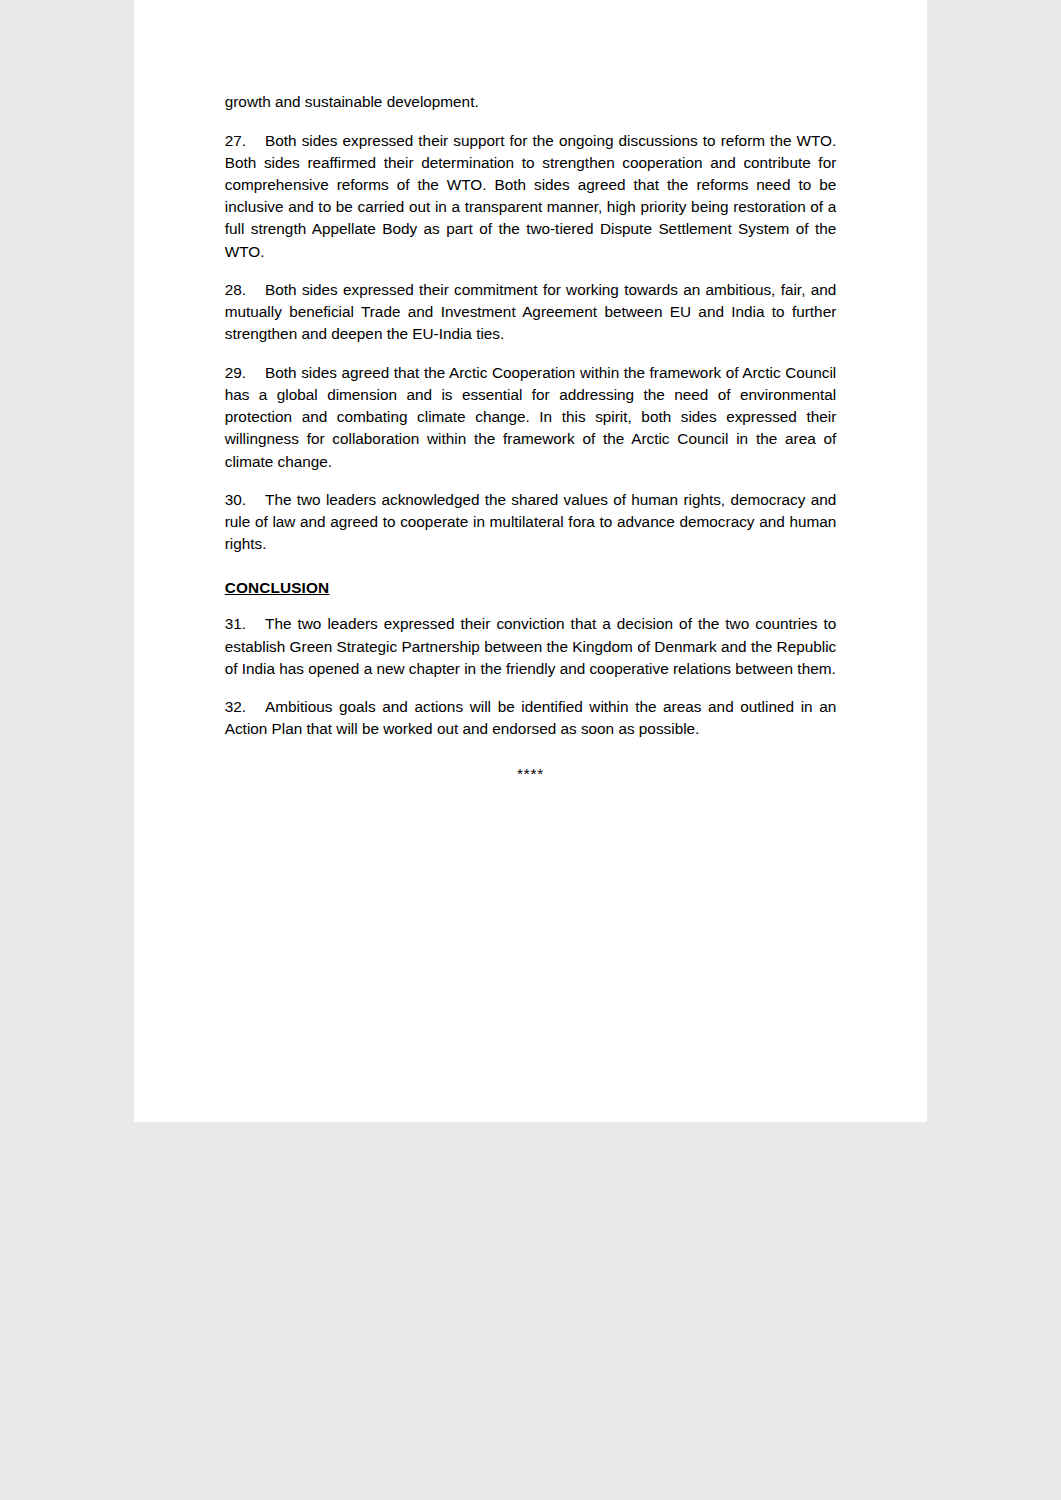growth and sustainable development.
27. Both sides expressed their support for the ongoing discussions to reform the WTO. Both sides reaffirmed their determination to strengthen cooperation and contribute for comprehensive reforms of the WTO. Both sides agreed that the reforms need to be inclusive and to be carried out in a transparent manner, high priority being restoration of a full strength Appellate Body as part of the two-tiered Dispute Settlement System of the WTO.
28. Both sides expressed their commitment for working towards an ambitious, fair, and mutually beneficial Trade and Investment Agreement between EU and India to further strengthen and deepen the EU-India ties.
29. Both sides agreed that the Arctic Cooperation within the framework of Arctic Council has a global dimension and is essential for addressing the need of environmental protection and combating climate change. In this spirit, both sides expressed their willingness for collaboration within the framework of the Arctic Council in the area of climate change.
30. The two leaders acknowledged the shared values of human rights, democracy and rule of law and agreed to cooperate in multilateral fora to advance democracy and human rights.
CONCLUSION
31. The two leaders expressed their conviction that a decision of the two countries to establish Green Strategic Partnership between the Kingdom of Denmark and the Republic of India has opened a new chapter in the friendly and cooperative relations between them.
32. Ambitious goals and actions will be identified within the areas and outlined in an Action Plan that will be worked out and endorsed as soon as possible.
****